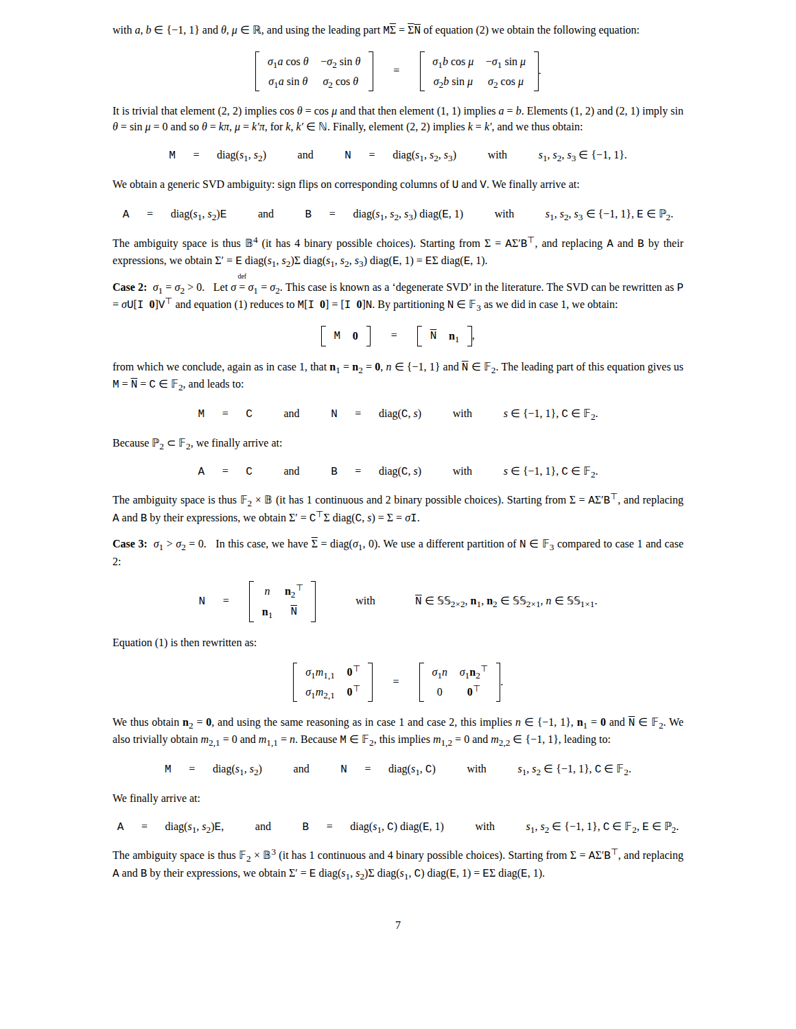with a, b ∈ {−1, 1} and θ, μ ∈ ℝ, and using the leading part MΣ = ΣN of equation (2) we obtain the following equation:
| σ 1 a cos θ | − σ 2 sin θ |
| σ 1 a sin θ | σ 2 cos θ |
=
| σ 1 b cos μ | − σ 1 sin μ |
| σ 2 b sin μ | σ 2 cos μ |
.
It is trivial that element (2, 2) implies cos θ = cos μ and that then element (1, 1) implies a = b. Elements (1, 2) and (2, 1) imply sin θ = sin μ = 0 and so θ = kπ, μ = k′π, for k, k′ ∈ ℕ. Finally, element (2, 2) implies k = k′, and we thus obtain:
M = diag(s1, s2) and N = diag(s1, s2, s3) with s1, s2, s3 ∈ {−1, 1}.
We obtain a generic SVD ambiguity: sign flips on corresponding columns of U and V. We finally arrive at:
A = diag(s1, s2)E and B = diag(s1, s2, s3) diag(E, 1) with s1, s2, s3 ∈ {−1, 1}, E ∈ ℙ2.
The ambiguity space is thus 𝔹4 (it has 4 binary possible choices). Starting from Σ = AΣ′B⊤, and replacing A and B by their expressions, we obtain Σ′ = E diag(s1, s2)Σ diag(s1, s2, s3) diag(E, 1) = EΣ diag(E, 1).
Case 2: σ1 = σ2 > 0. Let σ def= σ1 = σ2. This case is known as a ‘degenerate SVD’ in the literature. The SVD can be rewritten as P = σU[I 0]V⊤ and equation (1) reduces to M[I 0] = [I 0]N. By partitioning N ∈ 𝔽3 as we did in case 1, we obtain:
| M | 0 |
=
| N | n 1 |
,
from which we conclude, again as in case 1, that n1 = n2 = 0, n ∈ {−1, 1} and N ∈ 𝔽2. The leading part of this equation gives us M = N = C ∈ 𝔽2, and leads to:
M = C and N = diag(C, s) with s ∈ {−1, 1}, C ∈ 𝔽2.
Because ℙ2 ⊂ 𝔽2, we finally arrive at:
A = C and B = diag(C, s) with s ∈ {−1, 1}, C ∈ 𝔽2.
The ambiguity space is thus 𝔽2 × 𝔹 (it has 1 continuous and 2 binary possible choices). Starting from Σ = AΣ′B⊤, and replacing A and B by their expressions, we obtain Σ′ = C⊤Σ diag(C, s) = Σ = σI.
Case 3: σ1 > σ2 = 0. In this case, we have Σ = diag(σ1, 0). We use a different partition of N ∈ 𝔽3 compared to case 1 and case 2:
N =
| n | n 2 ⊤ |
| n 1 | N |
with N ∈ 𝕊𝕊2×2, n1, n2 ∈ 𝕊𝕊2×1, n ∈ 𝕊𝕊1×1.
Equation (1) is then rewritten as:
| σ 1 m 1,1 | 0 ⊤ |
| σ 1 m 2,1 | 0 ⊤ |
=
| σ 1 n | σ 1 n 2 ⊤ |
| 0 | 0 ⊤ |
.
We thus obtain n2 = 0, and using the same reasoning as in case 1 and case 2, this implies n ∈ {−1, 1}, n1 = 0 and N ∈ 𝔽2. We also trivially obtain m2,1 = 0 and m1,1 = n. Because M ∈ 𝔽2, this implies m1,2 = 0 and m2,2 ∈ {−1, 1}, leading to:
M = diag(s1, s2) and N = diag(s1, C) with s1, s2 ∈ {−1, 1}, C ∈ 𝔽2.
We finally arrive at:
A = diag(s1, s2)E, and B = diag(s1, C) diag(E, 1) with s1, s2 ∈ {−1, 1}, C ∈ 𝔽2, E ∈ ℙ2.
The ambiguity space is thus 𝔽2 × 𝔹3 (it has 1 continuous and 4 binary possible choices). Starting from Σ = AΣ′B⊤, and replacing A and B by their expressions, we obtain Σ′ = E diag(s1, s2)Σ diag(s1, C) diag(E, 1) = EΣ diag(E, 1).
7